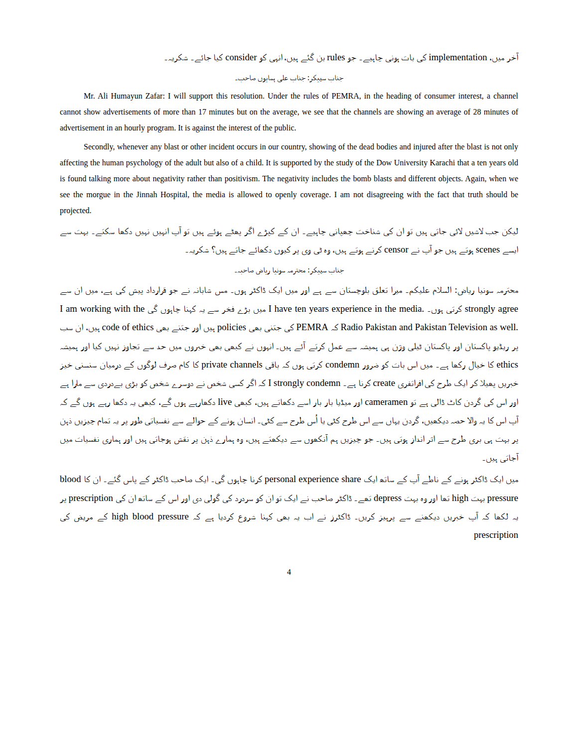آخر میں، implementation کی بات ہونی چاہیے۔ جو rules بن گئے ہیں، انہی کو consider کیا جائے۔ شکریہ۔
جناب سپیکر: جناب علی ہمایوں صاحب۔
Mr. Ali Humayun Zafar: I will support this resolution. Under the rules of PEMRA, in the heading of consumer interest, a channel cannot show advertisements of more than 17 minutes but on the average, we see that the channels are showing an average of 28 minutes of advertisement in an hourly program. It is against the interest of the public.
Secondly, whenever any blast or other incident occurs in our country, showing of the dead bodies and injured after the blast is not only affecting the human psychology of the adult but also of a child. It is supported by the study of the Dow University Karachi that a ten years old is found talking more about negativity rather than positivism. The negativity includes the bomb blasts and different objects. Again, when we see the morgue in the Jinnah Hospital, the media is allowed to openly coverage. I am not disagreeing with the fact that truth should be projected.
لیکن جب لاشیں لائی جاتی ہیں تو ان کی شناخت چھپانی چاہیے۔ ان کے کپڑے اگر پھٹے ہوئے ہیں تو آپ انہیں نہیں دکھا سکتے۔ بہت سے ایسے scenes ہوتے ہیں جو آپ نے censor کرنے ہوتے ہیں، وہ ٹی وی پر کیوں دکھائے جاتے ہیں؟ شکریہ۔
جناب سپیکر: محترمہ سونیا ریاض صاحبہ۔
محترمہ سونیا ریاض: السلام علیکم۔ میرا تعلق بلوچستان سے ہے اور میں ایک ڈاکٹر ہوں۔ مس شابانہ نے جو قرارداد پیش کی ہے، میں ان سے strongly agree کرتی ہوں۔ I have ten years experience in the media. میں بڑے فخر سے یہ کہنا چاہوں گی I am working with the Radio Pakistan and Pakistan Television as well. کہ PEMRA کی جتنی بھی policies ہیں اور جتنے بھی code of ethics ہیں، ان سب پر ریڈیو پاکستان اور پاکستان ٹیلی وژن ہی ہمیشہ سے عمل کرتے آئے ہیں۔ انہوں نے کبھی بھی خبروں میں حد سے تجاوز نہیں کیا اور ہمیشہ ethics کا خیال رکھا ہے۔ میں اس بات کو ضرور condemn کرتی ہوں کہ باقی private channels کا کام صرف لوگوں کے درمیان سنسنی خیز خبریں پھیلا کر ایک طرح کی افراتفری create کرنا ہے۔ I strongly condemn کہ اگر کسی شخص نے دوسرے شخص کو بڑی بےدردی سے مارا ہے اور اس کی گردن کاٹ ڈالی ہے تو cameramen اور میڈیا بار بار اسے دکھاتے ہیں، کبھی live دکھارہے ہوں گے، کبھی یہ دکھا رہے ہوں گے کہ آپ اس کا یہ والا حصہ دیکھیں، گردن یہاں سے اس طرح کٹی یا اُس طرح سے کٹی۔ انسان ہونے کے حوالے سے نفسیاتی طور پر یہ تمام چیزیں ذہن پر بہت ہی بری طرح سے اثر انداز ہوتی ہیں۔ جو چیزیں ہم آنکھوں سے دیکھتے ہیں، وہ ہمارے ذہن پر نقش ہوجاتی ہیں اور ہماری نفسیات میں آجاتی ہیں۔
میں ایک ڈاکٹر ہونے کے ناطے آپ کے ساتھ ایک personal experience share کرنا چاہوں گی۔ ایک صاحب ڈاکٹر کے پاس گئے۔ ان کا blood pressure بہت high تھا اور وہ بہت depress تھے۔ ڈاکٹر صاحب نے ایک تو ان کو سردرد کی گولی دی اور اس کے ساتھ ان کی prescription پر یہ لکھا کہ آپ خبریں دیکھنے سے پرہیز کریں۔ ڈاکٹرز نے اب یہ بھی کہنا شروع کردیا ہے کہ high blood pressure کے مریض کی prescription
4